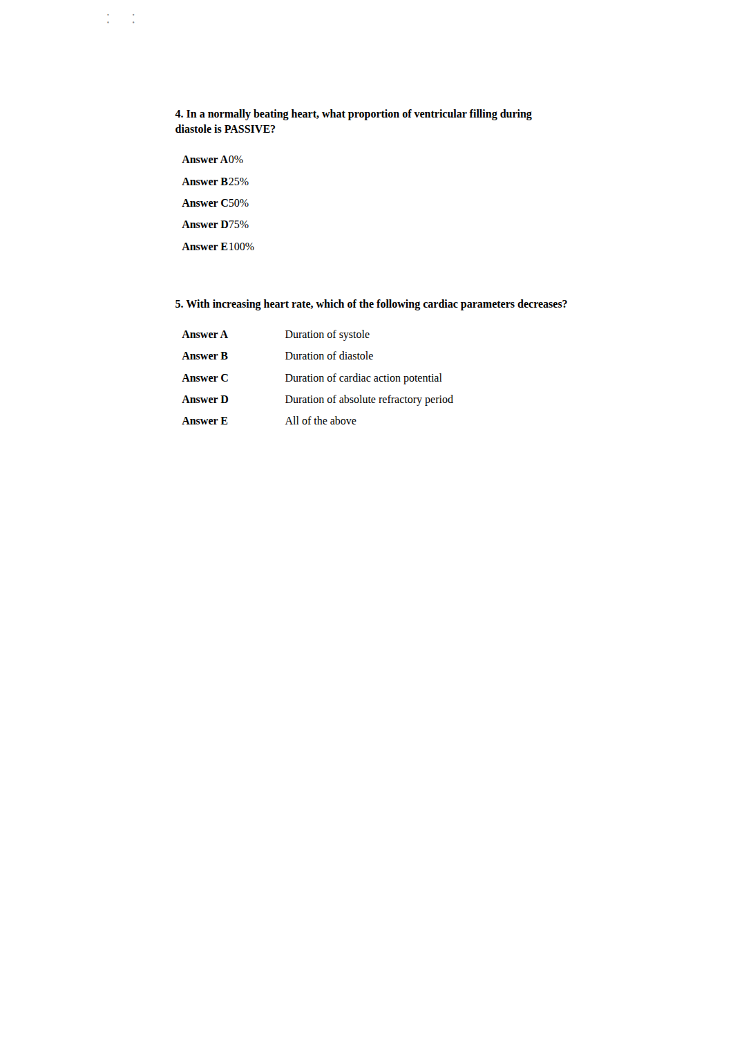••
••
4. In a normally beating heart, what proportion of ventricular filling during diastole is PASSIVE?
| Answer A | 0% |
| Answer B | 25% |
| Answer C | 50% |
| Answer D | 75% |
| Answer E | 100% |
5. With increasing heart rate, which of the following cardiac parameters decreases?
| Answer A | Duration of systole |
| Answer B | Duration of diastole |
| Answer C | Duration of cardiac action potential |
| Answer D | Duration of absolute refractory period |
| Answer E | All of the above |